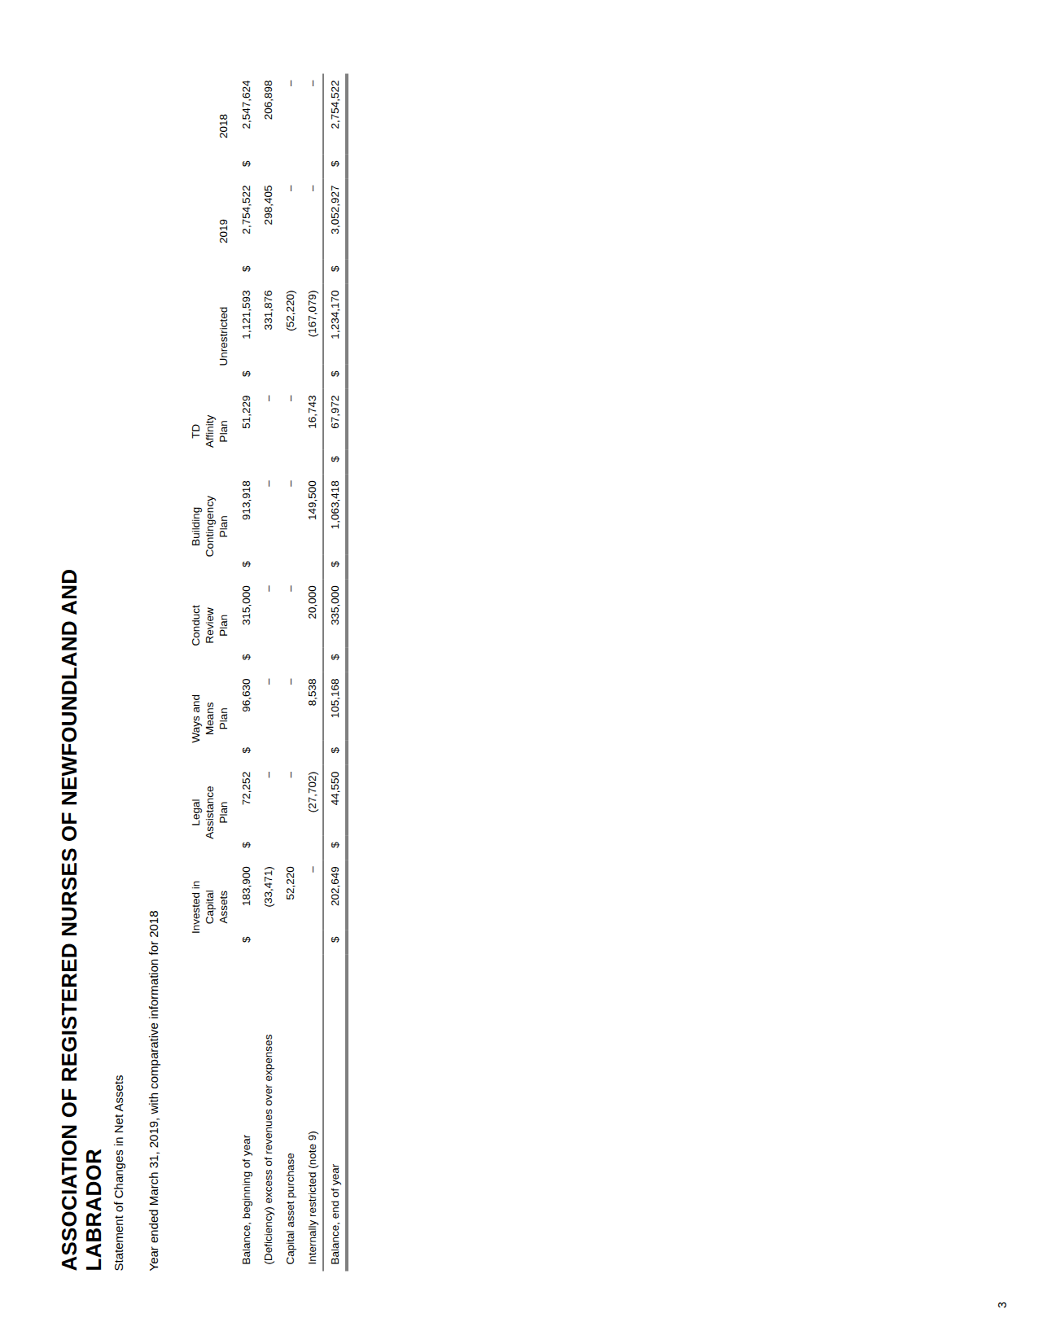ASSOCIATION OF REGISTERED NURSES OF NEWFOUNDLAND AND
LABRADOR
Statement of Changes in Net Assets
Year ended March 31, 2019, with comparative information for 2018
| | Invested in Capital Assets | Legal Assistance Plan | Ways and Means Plan | Conduct Review Plan | Building Contingency Plan | TD Affinity Plan | Unrestricted | 2019 | 2018 |
| --- | --- | --- | --- | --- | --- | --- | --- | --- | --- |
| Balance, beginning of year | $ | 183,900 | $ | 72,252 | $ | 96,630 | $ | 315,000 | $ | 913,918 | | 51,229 | $ | 1,121,593 | $ | 2,754,522 | $ | 2,547,624 |
| (Deficiency) excess of revenues over expenses | | (33,471) | | – | | – | | – | | – | | – | | 331,876 | | 298,405 | | 206,898 |
| Capital asset purchase | | 52,220 | | – | | – | | – | | – | | – | | (52,220) | | – | | – |
| Internally restricted (note 9) | | – | | (27,702) | | 8,538 | | 20,000 | | 149,500 | | 16,743 | | (167,079) | | – | | – |
| Balance, end of year | $ | 202,649 | $ | 44,550 | $ | 105,168 | $ | 335,000 | $ | 1,063,418 | $ | 67,972 | $ | 1,234,170 | $ | 3,052,927 | $ | 2,754,522 |
3